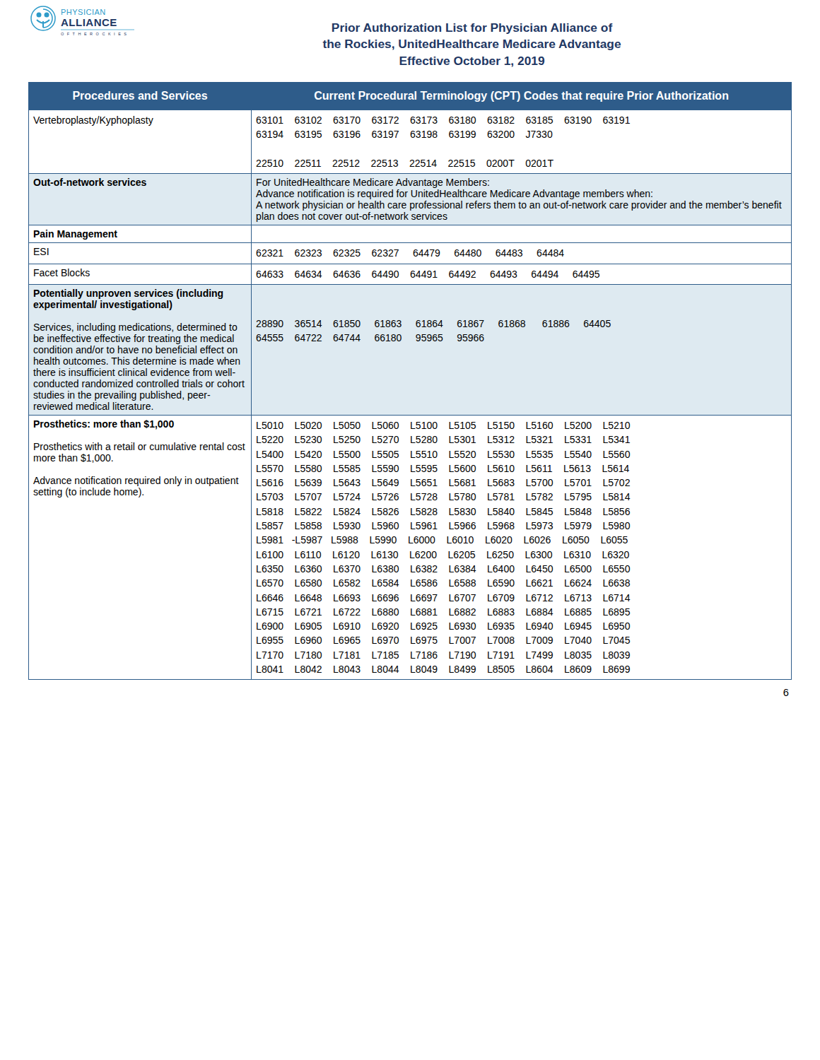PHYSICIAN ALLIANCE O F T H E R O C K I E S
Prior Authorization List for Physician Alliance of
the Rockies, UnitedHealthcare Medicare Advantage
Effective October 1, 2019
| Procedures and Services | Current Procedural Terminology (CPT) Codes that require Prior Authorization |
| --- | --- |
| Vertebroplasty/Kyphoplasty | 63101 63102 63170 63172 63173 63180 63182 63185 63190 63191 63194 63195 63196 63197 63198 63199 63200 J7330 22510 22511 22512 22513 22514 22515 0200T 0201T |
| Out-of-network services | For UnitedHealthcare Medicare Advantage Members: Advance notification is required for UnitedHealthcare Medicare Advantage members when: A network physician or health care professional refers them to an out-of-network care provider and the member’s benefit plan does not cover out-of-network services |
| Pain Management | |
| ESI | 62321 62323 62325 62327 64479 64480 64483 64484 |
| Facet Blocks | 64633 64634 64636 64490 64491 64492 64493 64494 64495 |
| Potentially unproven services (including experimental/ investigational) Services, including medications, determined to be ineffective effective for treating the medical condition and/or to have no beneficial effect on health outcomes. This determine is made when there is insufficient clinical evidence from well-conducted randomized controlled trials or cohort studies in the prevailing published, peer-reviewed medical literature. | 28890 36514 61850 61863 61864 61867 61868 61886 64405 64555 64722 64744 66180 95965 95966 |
| Prosthetics: more than $1,000 Prosthetics with a retail or cumulative rental cost more than $1,000. Advance notification required only in outpatient setting (to include home). | L5010 L5020 L5050 L5060 L5100 L5105 L5150 L5160 L5200 L5210 L5220 L5230 L5250 L5270 L5280 L5301 L5312 L5321 L5331 L5341 L5400 L5420 L5500 L5505 L5510 L5520 L5530 L5535 L5540 L5560 L5570 L5580 L5585 L5590 L5595 L5600 L5610 L5611 L5613 L5614 L5616 L5639 L5643 L5649 L5651 L5681 L5683 L5700 L5701 L5702 L5703 L5707 L5724 L5726 L5728 L5780 L5781 L5782 L5795 L5814 L5818 L5822 L5824 L5826 L5828 L5830 L5840 L5845 L5848 L5856 L5857 L5858 L5930 L5960 L5961 L5966 L5968 L5973 L5979 L5980 L5981 -L5987 L5988 L5990 L6000 L6010 L6020 L6026 L6050 L6055 L6100 L6110 L6120 L6130 L6200 L6205 L6250 L6300 L6310 L6320 L6350 L6360 L6370 L6380 L6382 L6384 L6400 L6450 L6500 L6550 L6570 L6580 L6582 L6584 L6586 L6588 L6590 L6621 L6624 L6638 L6646 L6648 L6693 L6696 L6697 L6707 L6709 L6712 L6713 L6714 L6715 L6721 L6722 L6880 L6881 L6882 L6883 L6884 L6885 L6895 L6900 L6905 L6910 L6920 L6925 L6930 L6935 L6940 L6945 L6950 L6955 L6960 L6965 L6970 L6975 L7007 L7008 L7009 L7040 L7045 L7170 L7180 L7181 L7185 L7186 L7190 L7191 L7499 L8035 L8039 L8041 L8042 L8043 L8044 L8049 L8499 L8505 L8604 L8609 L8699 |
6